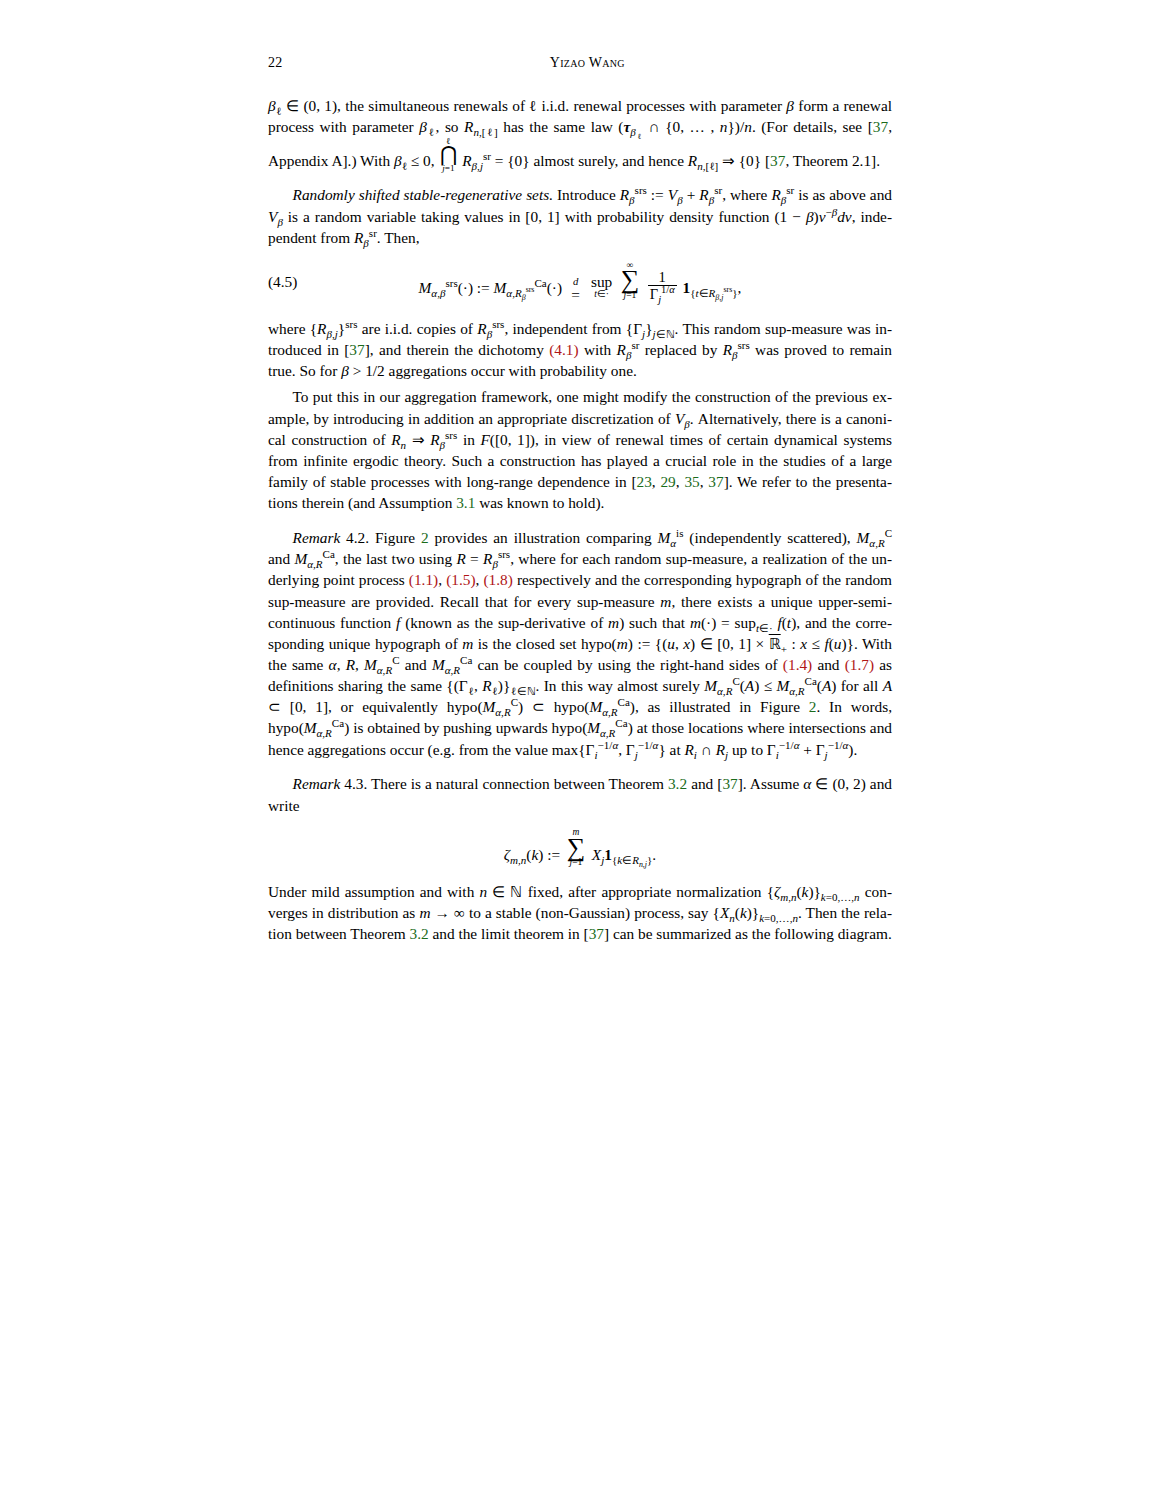22 Yizao Wang
βℓ ∈ (0, 1), the simultaneous renewals of ℓ i.i.d. renewal processes with parameter β form a renewal process with parameter βℓ, so Rn,[ℓ] has the same law (τβℓ ∩ {0, … , n})/n. (For details, see [37, Appendix A].) With βℓ ≤ 0, ℓ⋂j=1 Rβ,jsr = {0} almost surely, and hence Rn,[ℓ] ⇒ {0} [37, Theorem 2.1].
Randomly shifted stable-regenerative sets. Introduce Rβsrs := Vβ + Rβsr, where Rβsr is as above and Vβ is a random variable taking values in [0, 1] with probability density function (1 − β)v−βdv, independent from Rβsr. Then,
(4.5) Mα,βsrs(·) := Mα,RβsrsCa(·) d = sup t∈· ∞∑j=1 1 Γj1/α 1{t∈Rβ,jsrs},
where {Rβ,j}srs are i.i.d. copies of Rβsrs, independent from {Γj}j∈ℕ. This random sup-measure was introduced in [37], and therein the dichotomy (4.1) with Rβsr replaced by Rβsrs was proved to remain true. So for β > 1/2 aggregations occur with probability one.
To put this in our aggregation framework, one might modify the construction of the previous example, by introducing in addition an appropriate discretization of Vβ. Alternatively, there is a canonical construction of Rn ⇒ Rβsrs in F([0, 1]), in view of renewal times of certain dynamical systems from infinite ergodic theory. Such a construction has played a crucial role in the studies of a large family of stable processes with long-range dependence in [23, 29, 35, 37]. We refer to the presentations therein (and Assumption 3.1 was known to hold).
Remark 4.2. Figure 2 provides an illustration comparing Mαis (independently scattered), Mα,RC and Mα,RCa, the last two using R = Rβsrs, where for each random sup-measure, a realization of the underlying point process (1.1), (1.5), (1.8) respectively and the corresponding hypograph of the random sup-measure are provided. Recall that for every sup-measure m, there exists a unique upper-semi-continuous function f (known as the sup-derivative of m) such that m(·) = supt∈· f(t), and the corresponding unique hypograph of m is the closed set hypo(m) := {(u, x) ∈ [0, 1] × ℝ+ : x ≤ f(u)}. With the same α, R, Mα,RC and Mα,RCa can be coupled by using the right-hand sides of (1.4) and (1.7) as definitions sharing the same {(Γℓ, Rℓ)}ℓ∈ℕ. In this way almost surely Mα,RC(A) ≤ Mα,RCa(A) for all A ⊂ [0, 1], or equivalently hypo(Mα,RC) ⊂ hypo(Mα,RCa), as illustrated in Figure 2. In words, hypo(Mα,RCa) is obtained by pushing upwards hypo(Mα,RCa) at those locations where intersections and hence aggregations occur (e.g. from the value max{Γi−1/α, Γj−1/α} at Ri ∩ Rj up to Γi−1/α + Γj−1/α).
Remark 4.3. There is a natural connection between Theorem 3.2 and [37]. Assume α ∈ (0, 2) and write
ζm,n(k) := m∑j=1 Xj1{k∈Rn,j}.
Under mild assumption and with n ∈ ℕ fixed, after appropriate normalization {ζm,n(k)}k=0,…,n converges in distribution as m → ∞ to a stable (non-Gaussian) process, say {Xn(k)}k=0,…,n. Then the relation between Theorem 3.2 and the limit theorem in [37] can be summarized as the following diagram.